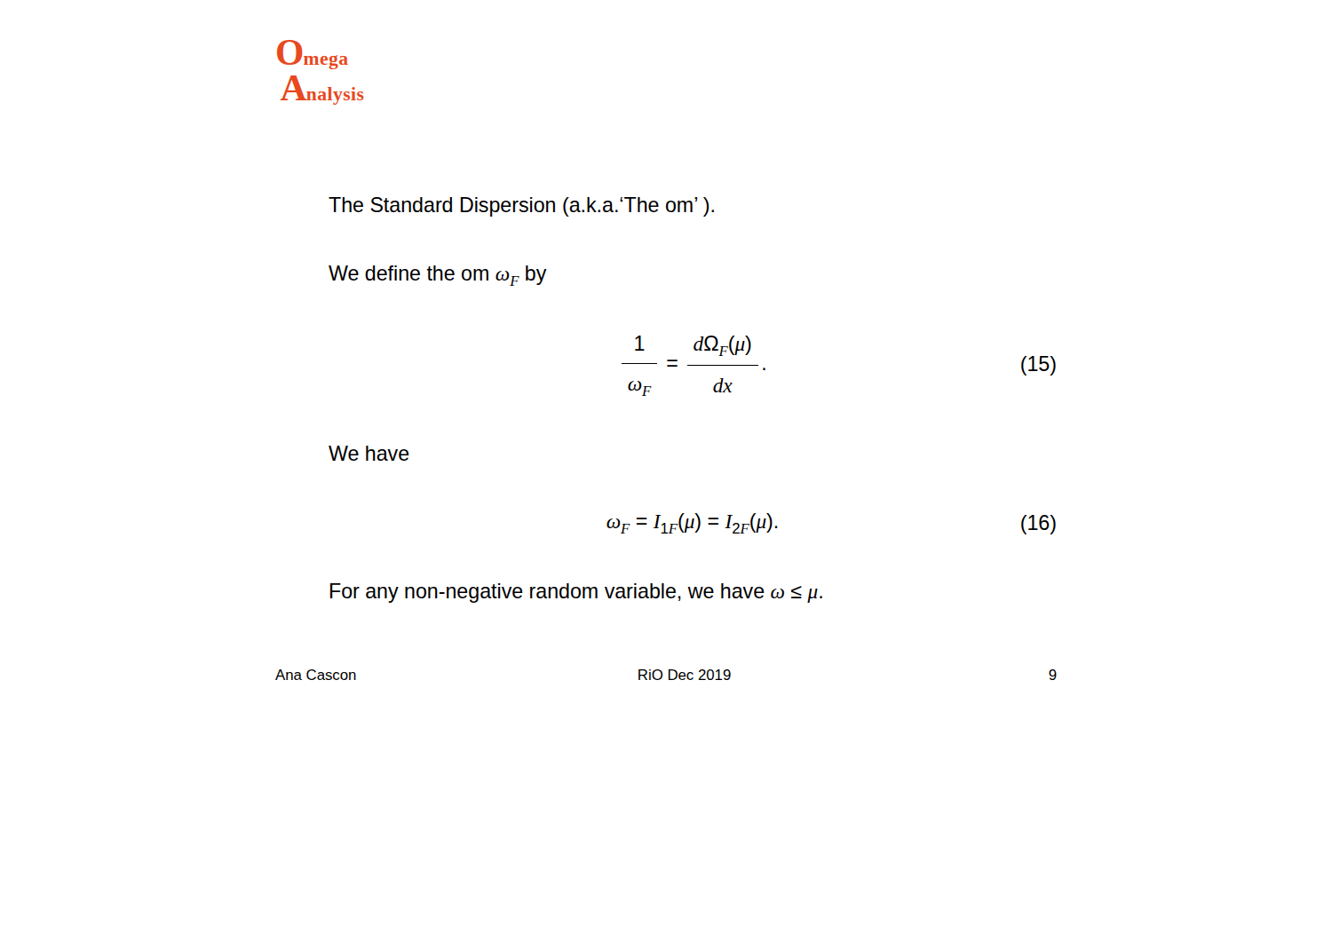Omega
Analysis
The Standard Dispersion (a.k.a.‘The om’ ).
We define the om ωF by
1 ωF = d ΩF(μ) dx . (15)
We have
ωF = I 1F(μ) = I 2F(μ). (16)
For any non-negative random variable, we have ω ≤ μ.
Ana Cascon
RiO Dec 2019
9